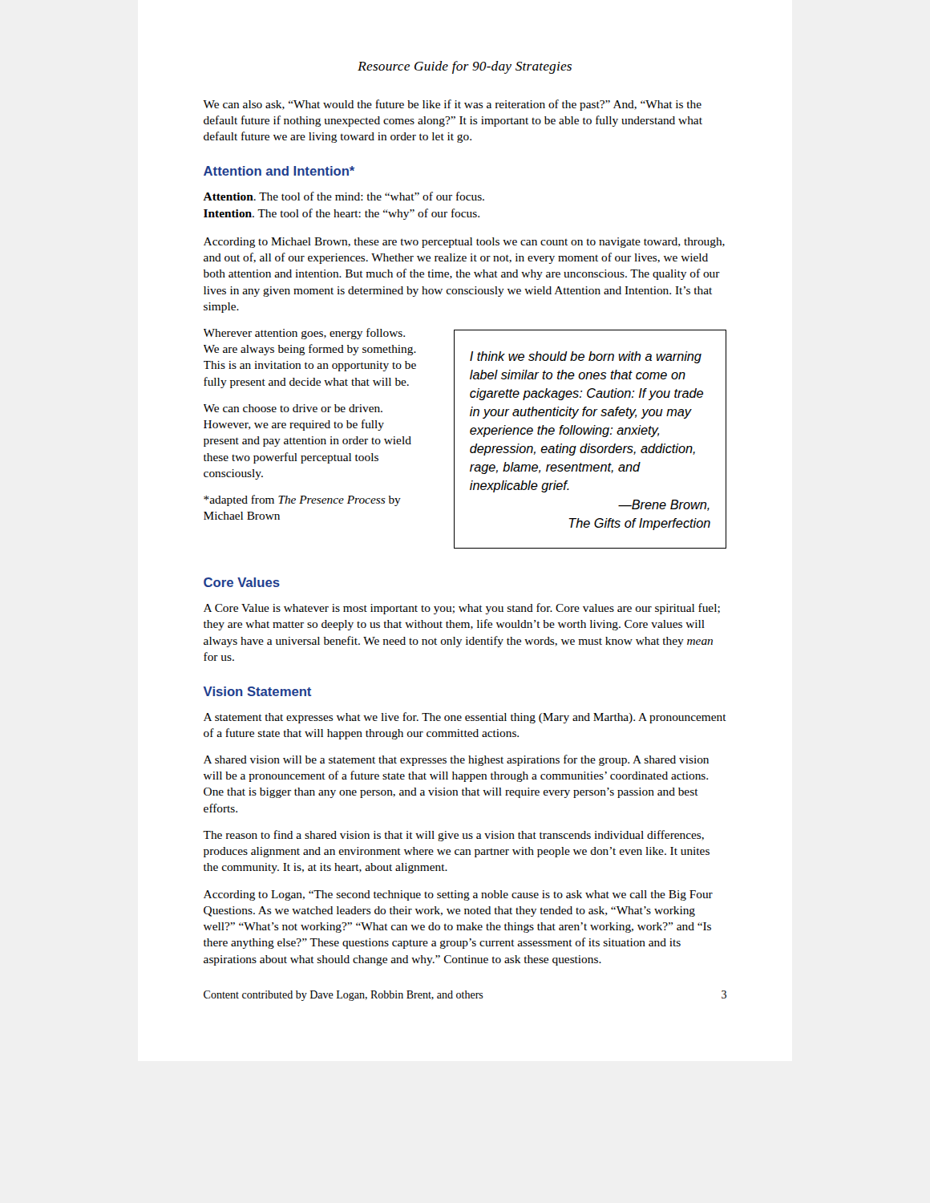Resource Guide for 90-day Strategies
We can also ask, “What would the future be like if it was a reiteration of the past?” And, “What is the default future if nothing unexpected comes along?” It is important to be able to fully understand what default future we are living toward in order to let it go.
Attention and Intention*
Attention. The tool of the mind: the “what” of our focus.
Intention. The tool of the heart: the “why” of our focus.
According to Michael Brown, these are two perceptual tools we can count on to navigate toward, through, and out of, all of our experiences. Whether we realize it or not, in every moment of our lives, we wield both attention and intention. But much of the time, the what and why are unconscious. The quality of our lives in any given moment is determined by how consciously we wield Attention and Intention. It’s that simple.
I think we should be born with a warning label similar to the ones that come on cigarette packages: Caution: If you trade in your authenticity for safety, you may experience the following: anxiety, depression, eating disorders, addiction, rage, blame, resentment, and inexplicable grief. —Brene Brown, The Gifts of Imperfection
Wherever attention goes, energy follows. We are always being formed by something. This is an invitation to an opportunity to be fully present and decide what that will be.
We can choose to drive or be driven. However, we are required to be fully present and pay attention in order to wield these two powerful perceptual tools consciously.
*adapted from The Presence Process by Michael Brown
Core Values
A Core Value is whatever is most important to you; what you stand for. Core values are our spiritual fuel; they are what matter so deeply to us that without them, life wouldn’t be worth living. Core values will always have a universal benefit. We need to not only identify the words, we must know what they mean for us.
Vision Statement
A statement that expresses what we live for. The one essential thing (Mary and Martha). A pronouncement of a future state that will happen through our committed actions.
A shared vision will be a statement that expresses the highest aspirations for the group. A shared vision will be a pronouncement of a future state that will happen through a communities’ coordinated actions. One that is bigger than any one person, and a vision that will require every person’s passion and best efforts.
The reason to find a shared vision is that it will give us a vision that transcends individual differences, produces alignment and an environment where we can partner with people we don’t even like. It unites the community. It is, at its heart, about alignment.
According to Logan, “The second technique to setting a noble cause is to ask what we call the Big Four Questions. As we watched leaders do their work, we noted that they tended to ask, “What’s working well?” “What’s not working?” “What can we do to make the things that aren’t working, work?” and “Is there anything else?” These questions capture a group’s current assessment of its situation and its aspirations about what should change and why.” Continue to ask these questions.
Content contributed by Dave Logan, Robbin Brent, and others 3